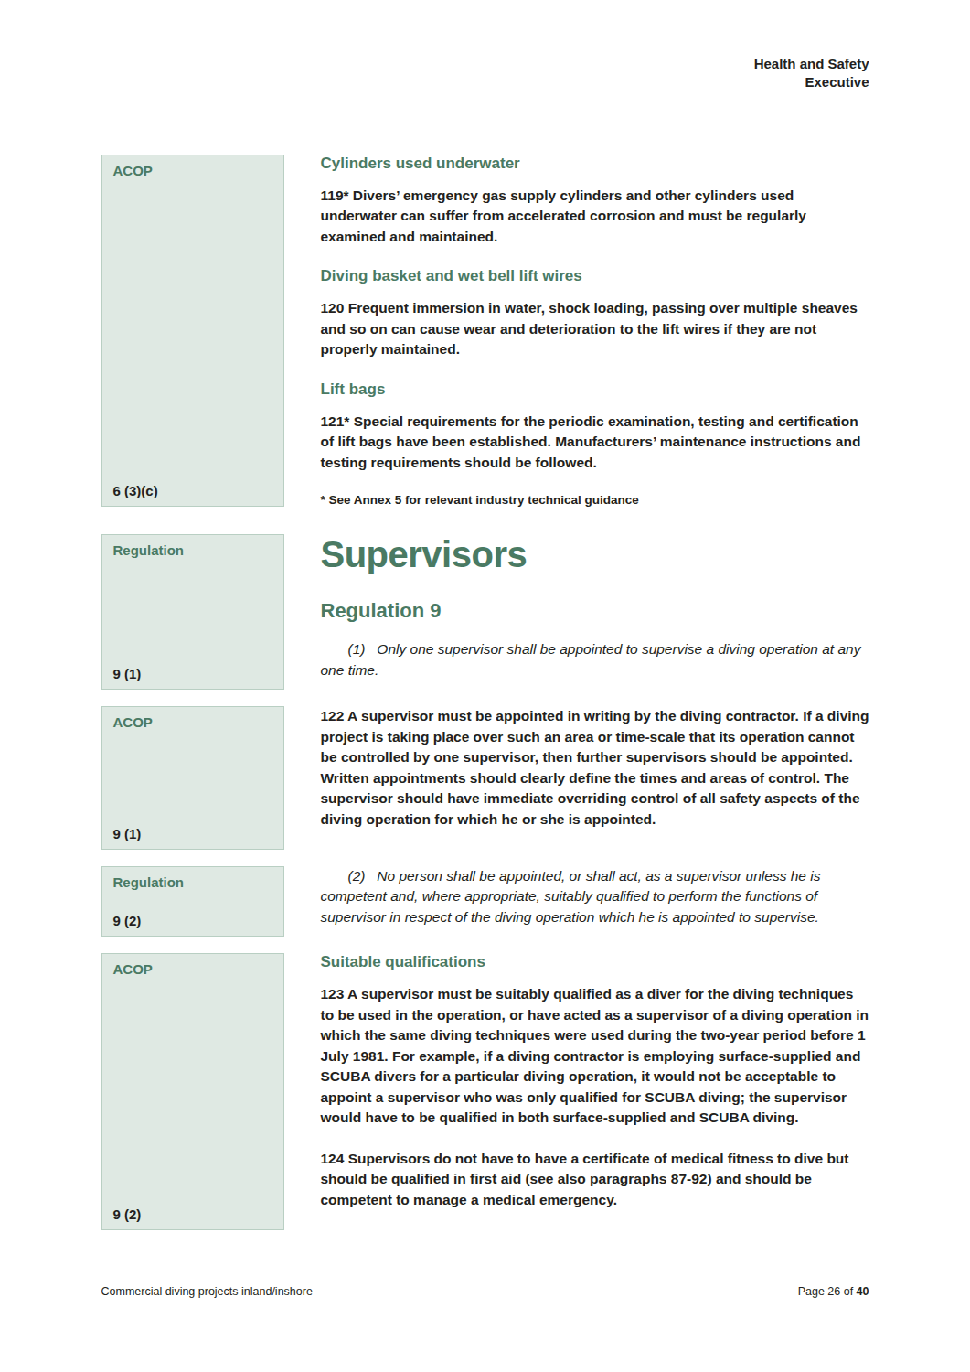Health and Safety
Executive
ACOP
6 (3)(c)
Cylinders used underwater
119* Divers’ emergency gas supply cylinders and other cylinders used underwater can suffer from accelerated corrosion and must be regularly examined and maintained.
Diving basket and wet bell lift wires
120 Frequent immersion in water, shock loading, passing over multiple sheaves and so on can cause wear and deterioration to the lift wires if they are not properly maintained.
Lift bags
121* Special requirements for the periodic examination, testing and certification of lift bags have been established. Manufacturers’ maintenance instructions and testing requirements should be followed.
* See Annex 5 for relevant industry technical guidance
Regulation
9 (1)
Supervisors
Regulation 9
(1) Only one supervisor shall be appointed to supervise a diving operation at any one time.
ACOP
9 (1)
122 A supervisor must be appointed in writing by the diving contractor. If a diving project is taking place over such an area or time-scale that its operation cannot be controlled by one supervisor, then further supervisors should be appointed. Written appointments should clearly define the times and areas of control. The supervisor should have immediate overriding control of all safety aspects of the diving operation for which he or she is appointed.
Regulation
9 (2)
(2) No person shall be appointed, or shall act, as a supervisor unless he is competent and, where appropriate, suitably qualified to perform the functions of supervisor in respect of the diving operation which he is appointed to supervise.
ACOP
9 (2)
Suitable qualifications
123 A supervisor must be suitably qualified as a diver for the diving techniques to be used in the operation, or have acted as a supervisor of a diving operation in which the same diving techniques were used during the two-year period before 1 July 1981. For example, if a diving contractor is employing surface-supplied and SCUBA divers for a particular diving operation, it would not be acceptable to appoint a supervisor who was only qualified for SCUBA diving; the supervisor would have to be qualified in both surface-supplied and SCUBA diving.
124 Supervisors do not have to have a certificate of medical fitness to dive but should be qualified in first aid (see also paragraphs 87-92) and should be competent to manage a medical emergency.
Commercial diving projects inland/inshore
Page 26 of 40